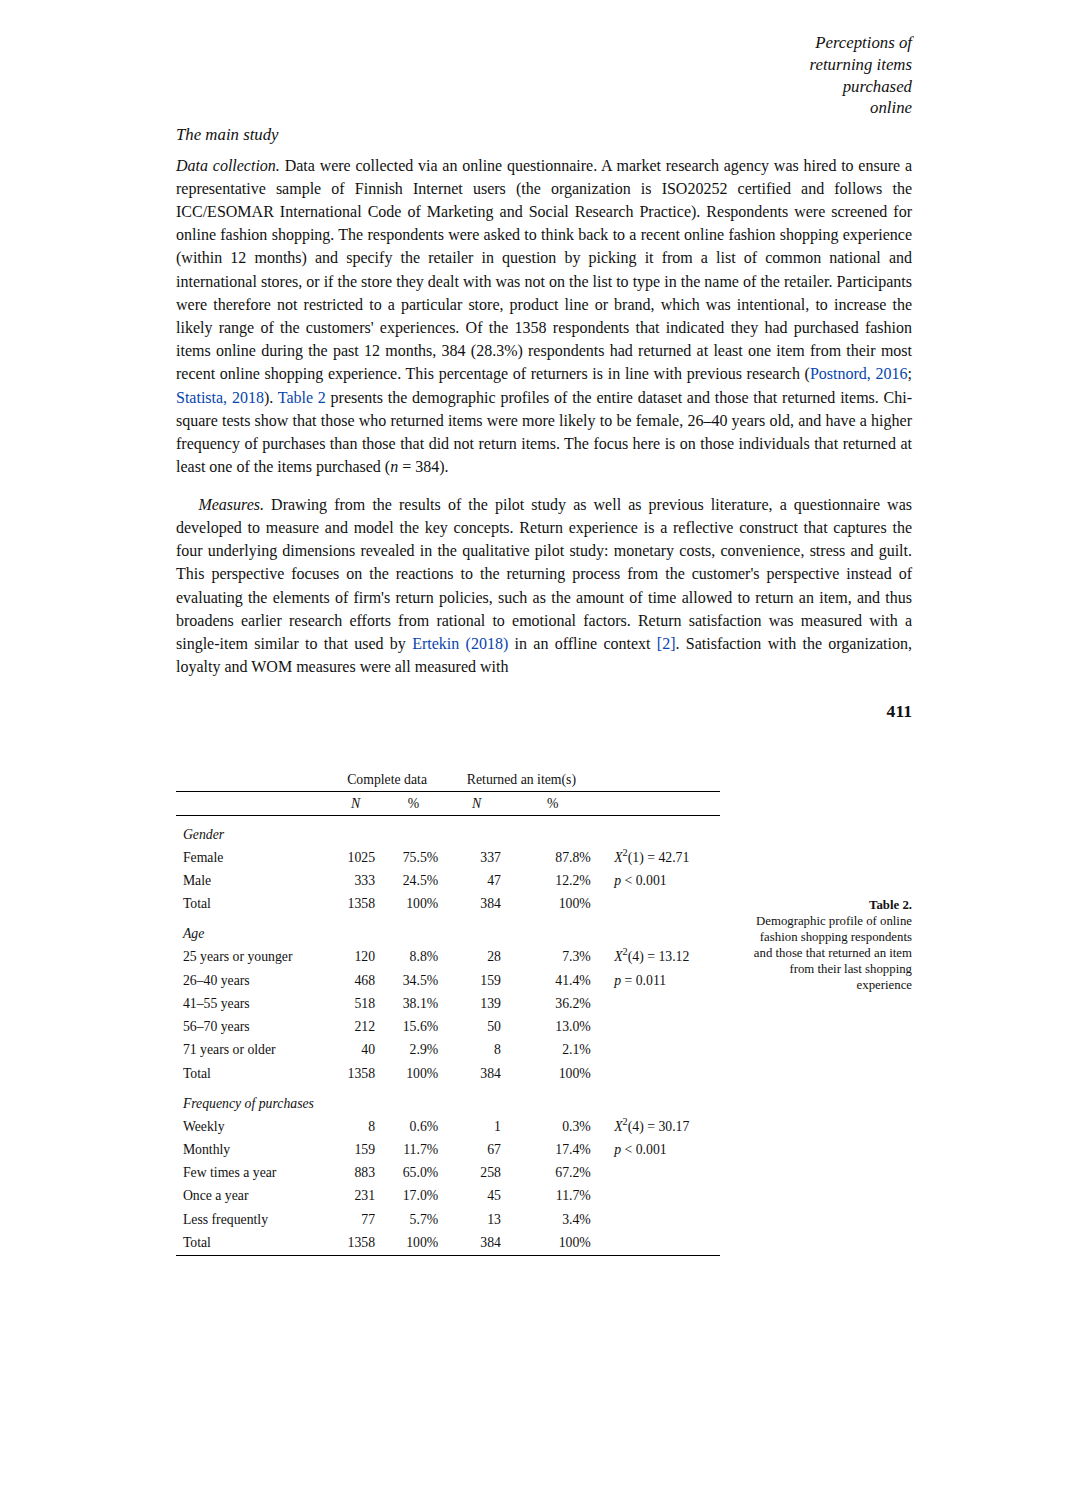Perceptions of
returning items
purchased
online
The main study
Data collection. Data were collected via an online questionnaire. A market research agency was hired to ensure a representative sample of Finnish Internet users (the organization is ISO20252 certified and follows the ICC/ESOMAR International Code of Marketing and Social Research Practice). Respondents were screened for online fashion shopping. The respondents were asked to think back to a recent online fashion shopping experience (within 12 months) and specify the retailer in question by picking it from a list of common national and international stores, or if the store they dealt with was not on the list to type in the name of the retailer. Participants were therefore not restricted to a particular store, product line or brand, which was intentional, to increase the likely range of the customers' experiences. Of the 1358 respondents that indicated they had purchased fashion items online during the past 12 months, 384 (28.3%) respondents had returned at least one item from their most recent online shopping experience. This percentage of returners is in line with previous research (Postnord, 2016; Statista, 2018). Table 2 presents the demographic profiles of the entire dataset and those that returned items. Chi-square tests show that those who returned items were more likely to be female, 26–40 years old, and have a higher frequency of purchases than those that did not return items. The focus here is on those individuals that returned at least one of the items purchased (n = 384).
Measures. Drawing from the results of the pilot study as well as previous literature, a questionnaire was developed to measure and model the key concepts. Return experience is a reflective construct that captures the four underlying dimensions revealed in the qualitative pilot study: monetary costs, convenience, stress and guilt. This perspective focuses on the reactions to the returning process from the customer's perspective instead of evaluating the elements of firm's return policies, such as the amount of time allowed to return an item, and thus broadens earlier research efforts from rational to emotional factors. Return satisfaction was measured with a single-item similar to that used by Ertekin (2018) in an offline context [2]. Satisfaction with the organization, loyalty and WOM measures were all measured with
411
| | Complete data | Returned an item(s) | |
| --- | --- | --- | --- |
| | N | % | N | % | |
| Gender |
| Female | 1025 | 75.5% | 337 | 87.8% | X 2 (1) = 42.71 |
| Male | 333 | 24.5% | 47 | 12.2% | p < 0.001 |
| Total | 1358 | 100% | 384 | 100% | |
| Age |
| 25 years or younger | 120 | 8.8% | 28 | 7.3% | X 2 (4) = 13.12 |
| 26–40 years | 468 | 34.5% | 159 | 41.4% | p = 0.011 |
| 41–55 years | 518 | 38.1% | 139 | 36.2% | |
| 56–70 years | 212 | 15.6% | 50 | 13.0% | |
| 71 years or older | 40 | 2.9% | 8 | 2.1% | |
| Total | 1358 | 100% | 384 | 100% | |
| Frequency of purchases |
| Weekly | 8 | 0.6% | 1 | 0.3% | X 2 (4) = 30.17 |
| Monthly | 159 | 11.7% | 67 | 17.4% | p < 0.001 |
| Few times a year | 883 | 65.0% | 258 | 67.2% | |
| Once a year | 231 | 17.0% | 45 | 11.7% | |
| Less frequently | 77 | 5.7% | 13 | 3.4% | |
| Total | 1358 | 100% | 384 | 100% | |
Table 2.
Demographic profile of online fashion shopping respondents and those that returned an item from their last shopping experience